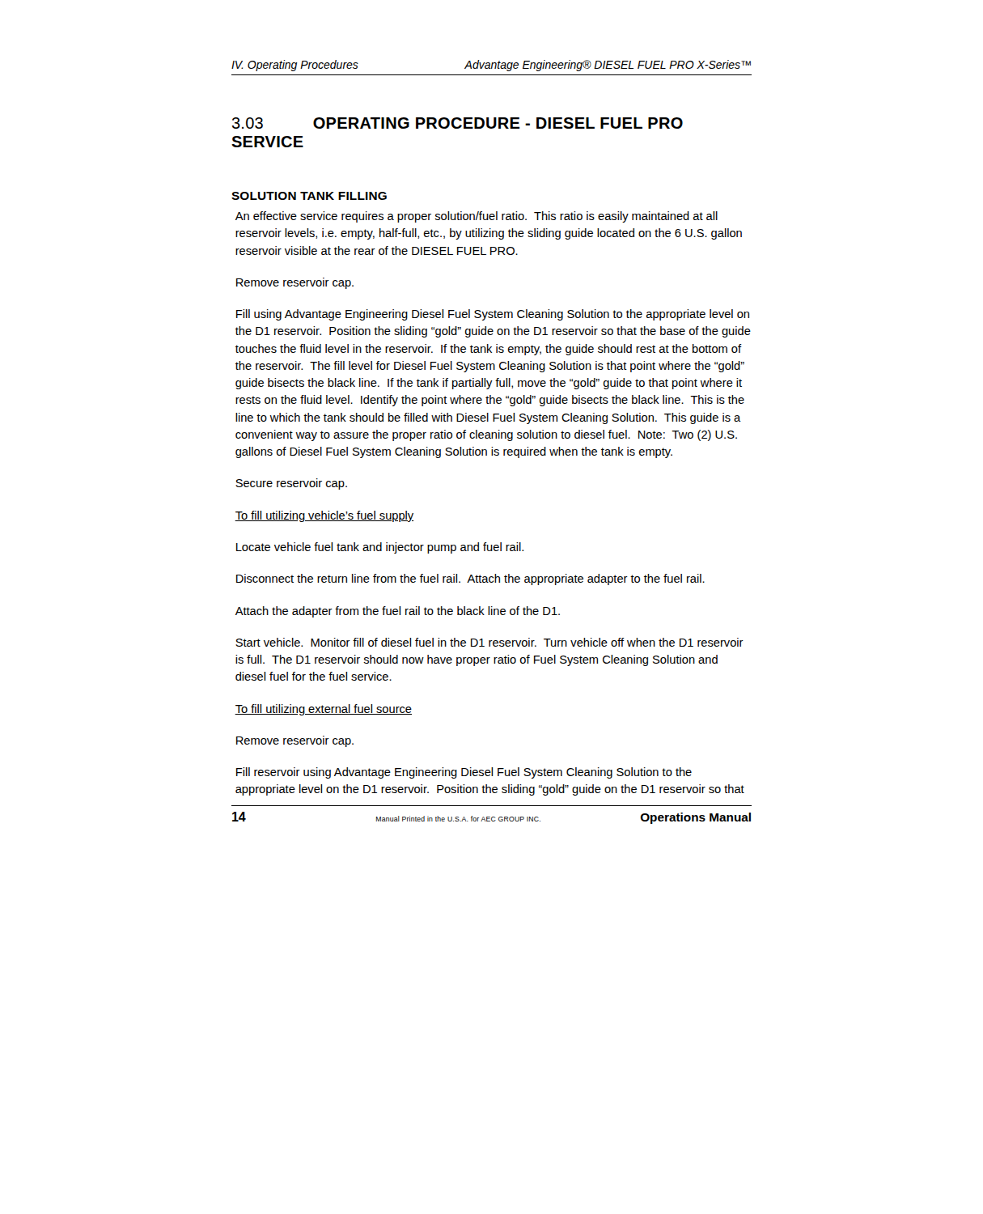IV. Operating Procedures Advantage Engineering® DIESEL FUEL PRO X-Series™
3.03 OPERATING PROCEDURE - DIESEL FUEL PRO SERVICE
SOLUTION TANK FILLING
An effective service requires a proper solution/fuel ratio. This ratio is easily maintained at all reservoir levels, i.e. empty, half-full, etc., by utilizing the sliding guide located on the 6 U.S. gallon reservoir visible at the rear of the DIESEL FUEL PRO.
Remove reservoir cap.
Fill using Advantage Engineering Diesel Fuel System Cleaning Solution to the appropriate level on the D1 reservoir. Position the sliding “gold” guide on the D1 reservoir so that the base of the guide touches the fluid level in the reservoir. If the tank is empty, the guide should rest at the bottom of the reservoir. The fill level for Diesel Fuel System Cleaning Solution is that point where the “gold” guide bisects the black line. If the tank if partially full, move the “gold” guide to that point where it rests on the fluid level. Identify the point where the “gold” guide bisects the black line. This is the line to which the tank should be filled with Diesel Fuel System Cleaning Solution. This guide is a convenient way to assure the proper ratio of cleaning solution to diesel fuel. Note: Two (2) U.S. gallons of Diesel Fuel System Cleaning Solution is required when the tank is empty.
Secure reservoir cap.
To fill utilizing vehicle’s fuel supply
Locate vehicle fuel tank and injector pump and fuel rail.
Disconnect the return line from the fuel rail. Attach the appropriate adapter to the fuel rail.
Attach the adapter from the fuel rail to the black line of the D1.
Start vehicle. Monitor fill of diesel fuel in the D1 reservoir. Turn vehicle off when the D1 reservoir is full. The D1 reservoir should now have proper ratio of Fuel System Cleaning Solution and diesel fuel for the fuel service.
To fill utilizing external fuel source
Remove reservoir cap.
Fill reservoir using Advantage Engineering Diesel Fuel System Cleaning Solution to the appropriate level on the D1 reservoir. Position the sliding “gold” guide on the D1 reservoir so that
14 Manual Printed in the U.S.A. for AEC GROUP INC. Operations Manual